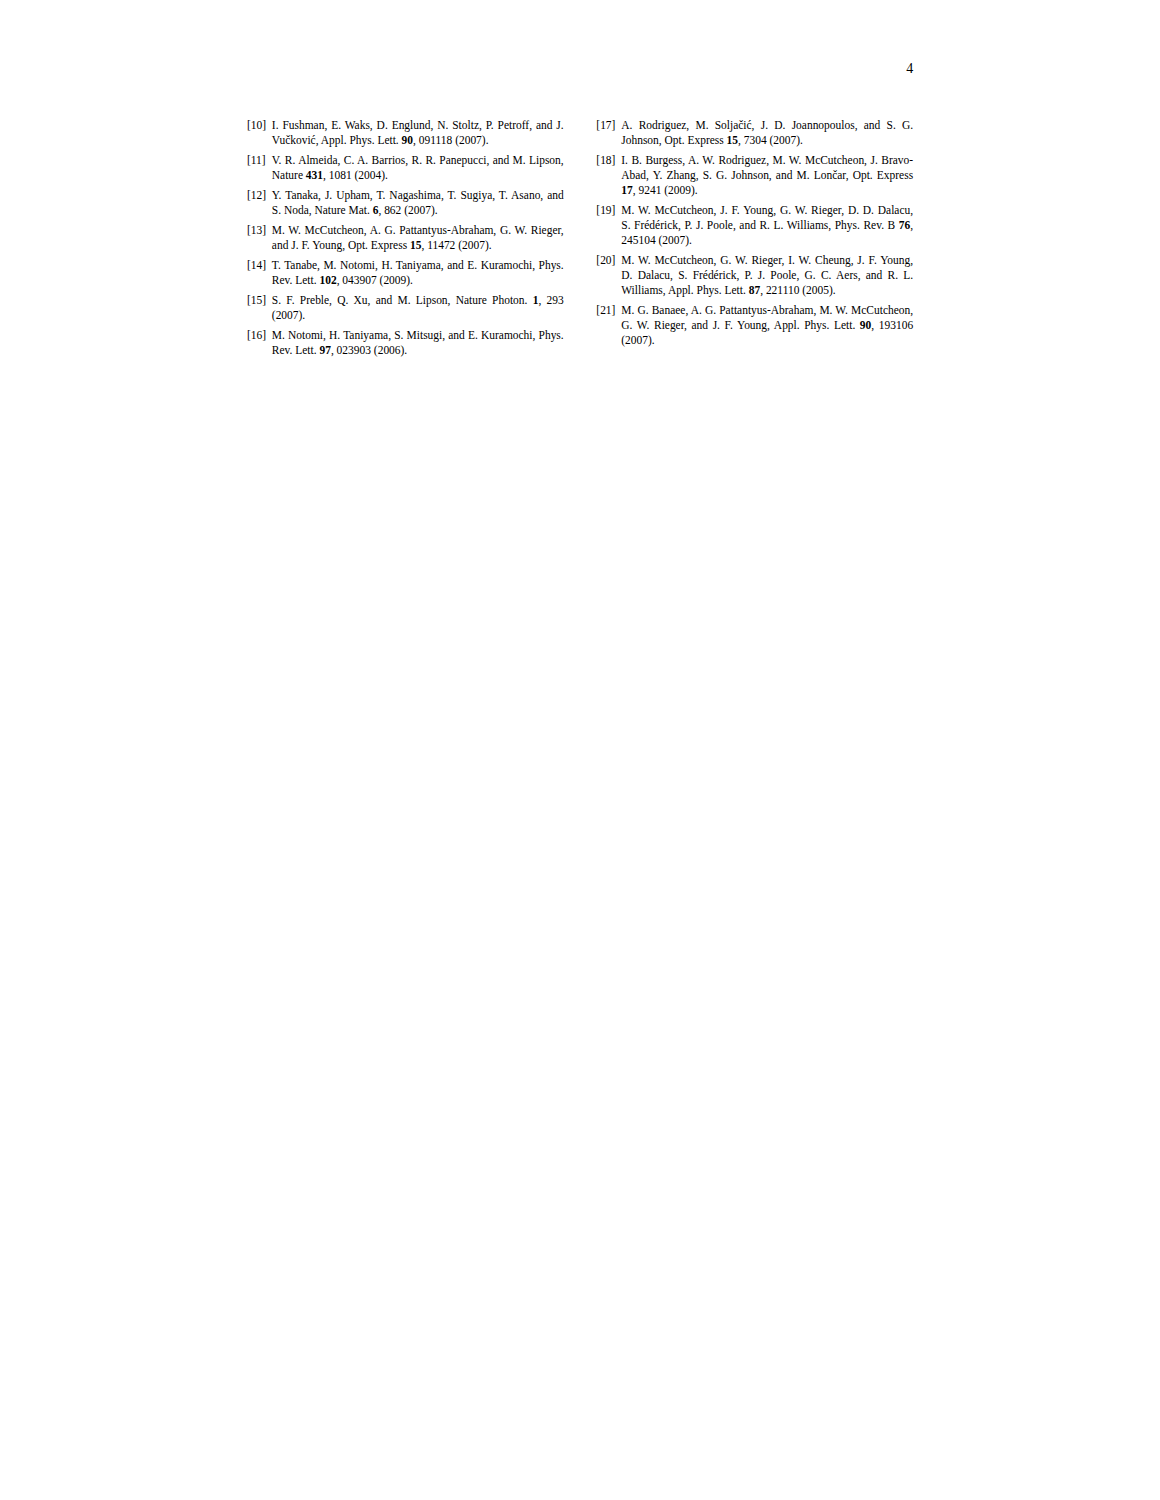4
[10] I. Fushman, E. Waks, D. Englund, N. Stoltz, P. Petroff, and J. Vučković, Appl. Phys. Lett. 90, 091118 (2007).
[11] V. R. Almeida, C. A. Barrios, R. R. Panepucci, and M. Lipson, Nature 431, 1081 (2004).
[12] Y. Tanaka, J. Upham, T. Nagashima, T. Sugiya, T. Asano, and S. Noda, Nature Mat. 6, 862 (2007).
[13] M. W. McCutcheon, A. G. Pattantyus-Abraham, G. W. Rieger, and J. F. Young, Opt. Express 15, 11472 (2007).
[14] T. Tanabe, M. Notomi, H. Taniyama, and E. Kuramochi, Phys. Rev. Lett. 102, 043907 (2009).
[15] S. F. Preble, Q. Xu, and M. Lipson, Nature Photon. 1, 293 (2007).
[16] M. Notomi, H. Taniyama, S. Mitsugi, and E. Kuramochi, Phys. Rev. Lett. 97, 023903 (2006).
[17] A. Rodriguez, M. Soljačić, J. D. Joannopoulos, and S. G. Johnson, Opt. Express 15, 7304 (2007).
[18] I. B. Burgess, A. W. Rodriguez, M. W. McCutcheon, J. Bravo-Abad, Y. Zhang, S. G. Johnson, and M. Lončar, Opt. Express 17, 9241 (2009).
[19] M. W. McCutcheon, J. F. Young, G. W. Rieger, D. D. Dalacu, S. Frédérick, P. J. Poole, and R. L. Williams, Phys. Rev. B 76, 245104 (2007).
[20] M. W. McCutcheon, G. W. Rieger, I. W. Cheung, J. F. Young, D. Dalacu, S. Frédérick, P. J. Poole, G. C. Aers, and R. L. Williams, Appl. Phys. Lett. 87, 221110 (2005).
[21] M. G. Banaee, A. G. Pattantyus-Abraham, M. W. McCutcheon, G. W. Rieger, and J. F. Young, Appl. Phys. Lett. 90, 193106 (2007).